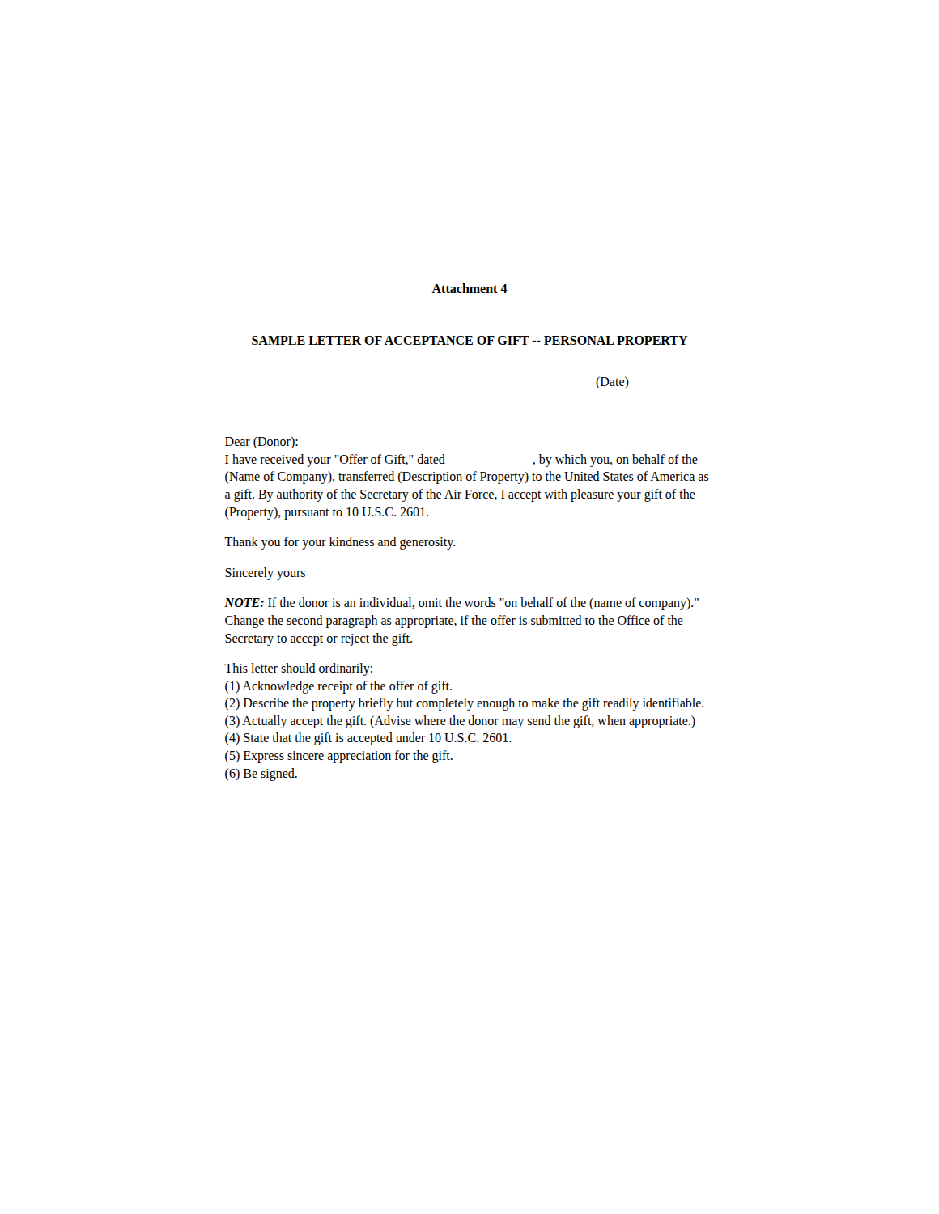Attachment 4
SAMPLE LETTER OF ACCEPTANCE OF GIFT -- PERSONAL PROPERTY
(Date)
Dear (Donor):
I have received your "Offer of Gift," dated _____________, by which you, on behalf of the (Name of Company), transferred (Description of Property) to the United States of America as a gift. By authority of the Secretary of the Air Force, I accept with pleasure your gift of the (Property), pursuant to 10 U.S.C. 2601.
Thank you for your kindness and generosity.
Sincerely yours
NOTE: If the donor is an individual, omit the words "on behalf of the (name of company)." Change the second paragraph as appropriate, if the offer is submitted to the Office of the Secretary to accept or reject the gift.
This letter should ordinarily:
(1) Acknowledge receipt of the offer of gift.
(2) Describe the property briefly but completely enough to make the gift readily identifiable.
(3) Actually accept the gift. (Advise where the donor may send the gift, when appropriate.)
(4) State that the gift is accepted under 10 U.S.C. 2601.
(5) Express sincere appreciation for the gift.
(6) Be signed.